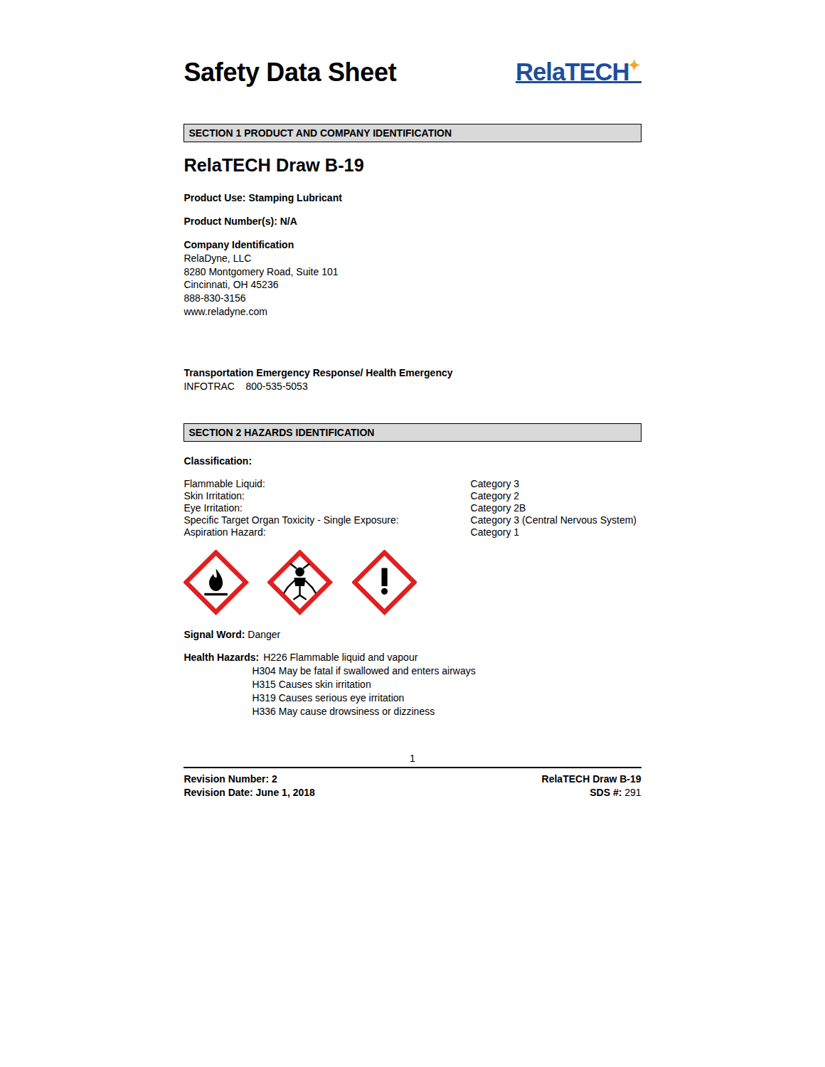Safety Data Sheet
Rela TECH✦
SECTION 1 PRODUCT AND COMPANY IDENTIFICATION
RelaTECH Draw B-19
Product Use: Stamping Lubricant
Product Number(s): N/A
Company Identification
RelaDyne, LLC
8280 Montgomery Road, Suite 101
Cincinnati, OH 45236
888-830-3156
www.reladyne.com
Transportation Emergency Response/ Health Emergency
INFOTRAC 800-535-5053
SECTION 2 HAZARDS IDENTIFICATION
Classification:
| Flammable Liquid: | Category 3 |
| Skin Irritation: | Category 2 |
| Eye Irritation: | Category 2B |
| Specific Target Organ Toxicity - Single Exposure: | Category 3 (Central Nervous System) |
| Aspiration Hazard: | Category 1 |
Signal Word: Danger
Health Hazards: H226 Flammable liquid and vapour
H304 May be fatal if swallowed and enters airways
H315 Causes skin irritation
H319 Causes serious eye irritation
H336 May cause drowsiness or dizziness
1
Revision Number: 2
Revision Date: June 1, 2018
RelaTECH Draw B-19
SDS #: 291